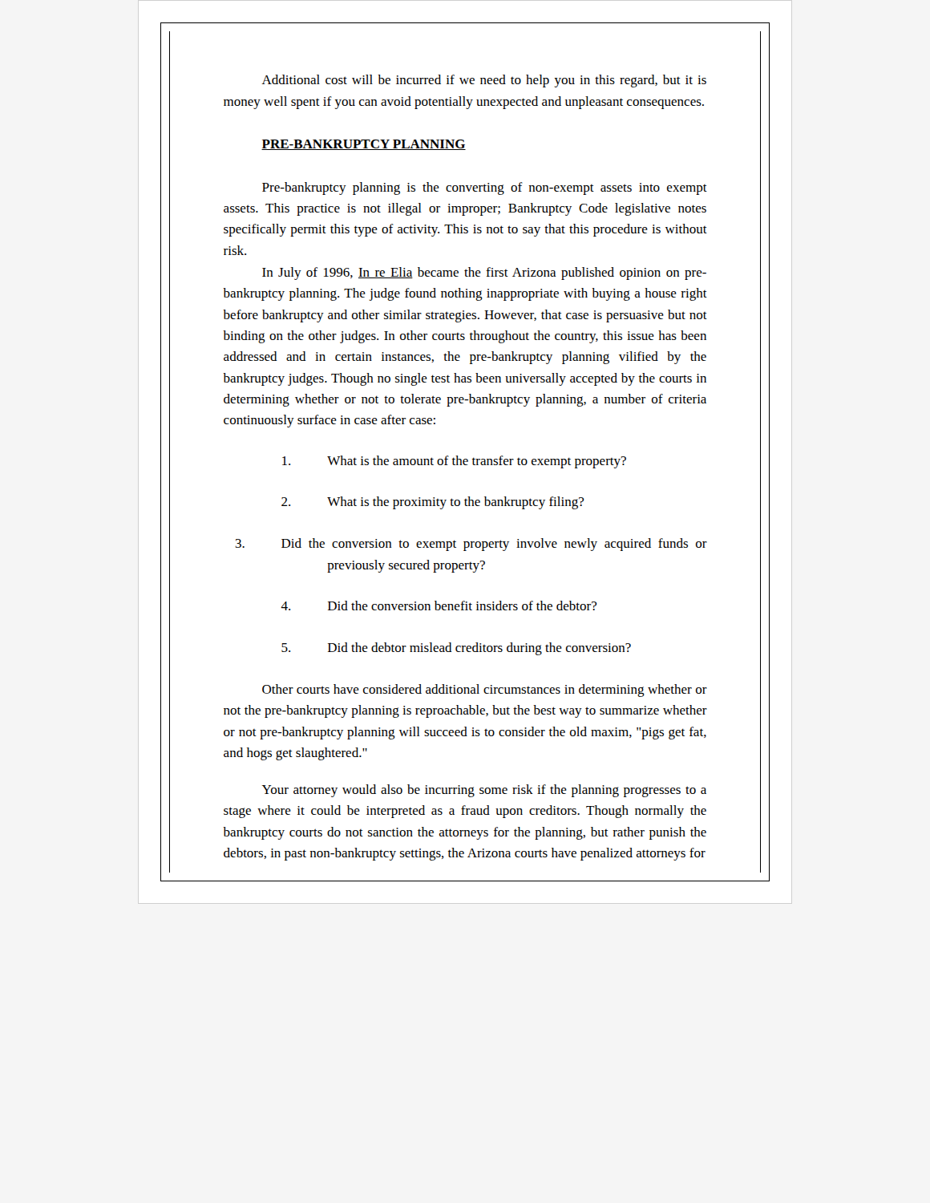Additional cost will be incurred if we need to help you in this regard, but it is money well spent if you can avoid potentially unexpected and unpleasant consequences.
PRE-BANKRUPTCY PLANNING
Pre-bankruptcy planning is the converting of non-exempt assets into exempt assets. This practice is not illegal or improper; Bankruptcy Code legislative notes specifically permit this type of activity. This is not to say that this procedure is without risk.
In July of 1996, In re Elia became the first Arizona published opinion on pre-bankruptcy planning. The judge found nothing inappropriate with buying a house right before bankruptcy and other similar strategies. However, that case is persuasive but not binding on the other judges. In other courts throughout the country, this issue has been addressed and in certain instances, the pre-bankruptcy planning vilified by the bankruptcy judges. Though no single test has been universally accepted by the courts in determining whether or not to tolerate pre-bankruptcy planning, a number of criteria continuously surface in case after case:
1. What is the amount of the transfer to exempt property?
2. What is the proximity to the bankruptcy filing?
3. Did the conversion to exempt property involve newly acquired funds or previously secured property?
4. Did the conversion benefit insiders of the debtor?
5. Did the debtor mislead creditors during the conversion?
Other courts have considered additional circumstances in determining whether or not the pre-bankruptcy planning is reproachable, but the best way to summarize whether or not pre-bankruptcy planning will succeed is to consider the old maxim, "pigs get fat, and hogs get slaughtered."
Your attorney would also be incurring some risk if the planning progresses to a stage where it could be interpreted as a fraud upon creditors. Though normally the bankruptcy courts do not sanction the attorneys for the planning, but rather punish the debtors, in past non-bankruptcy settings, the Arizona courts have penalized attorneys for